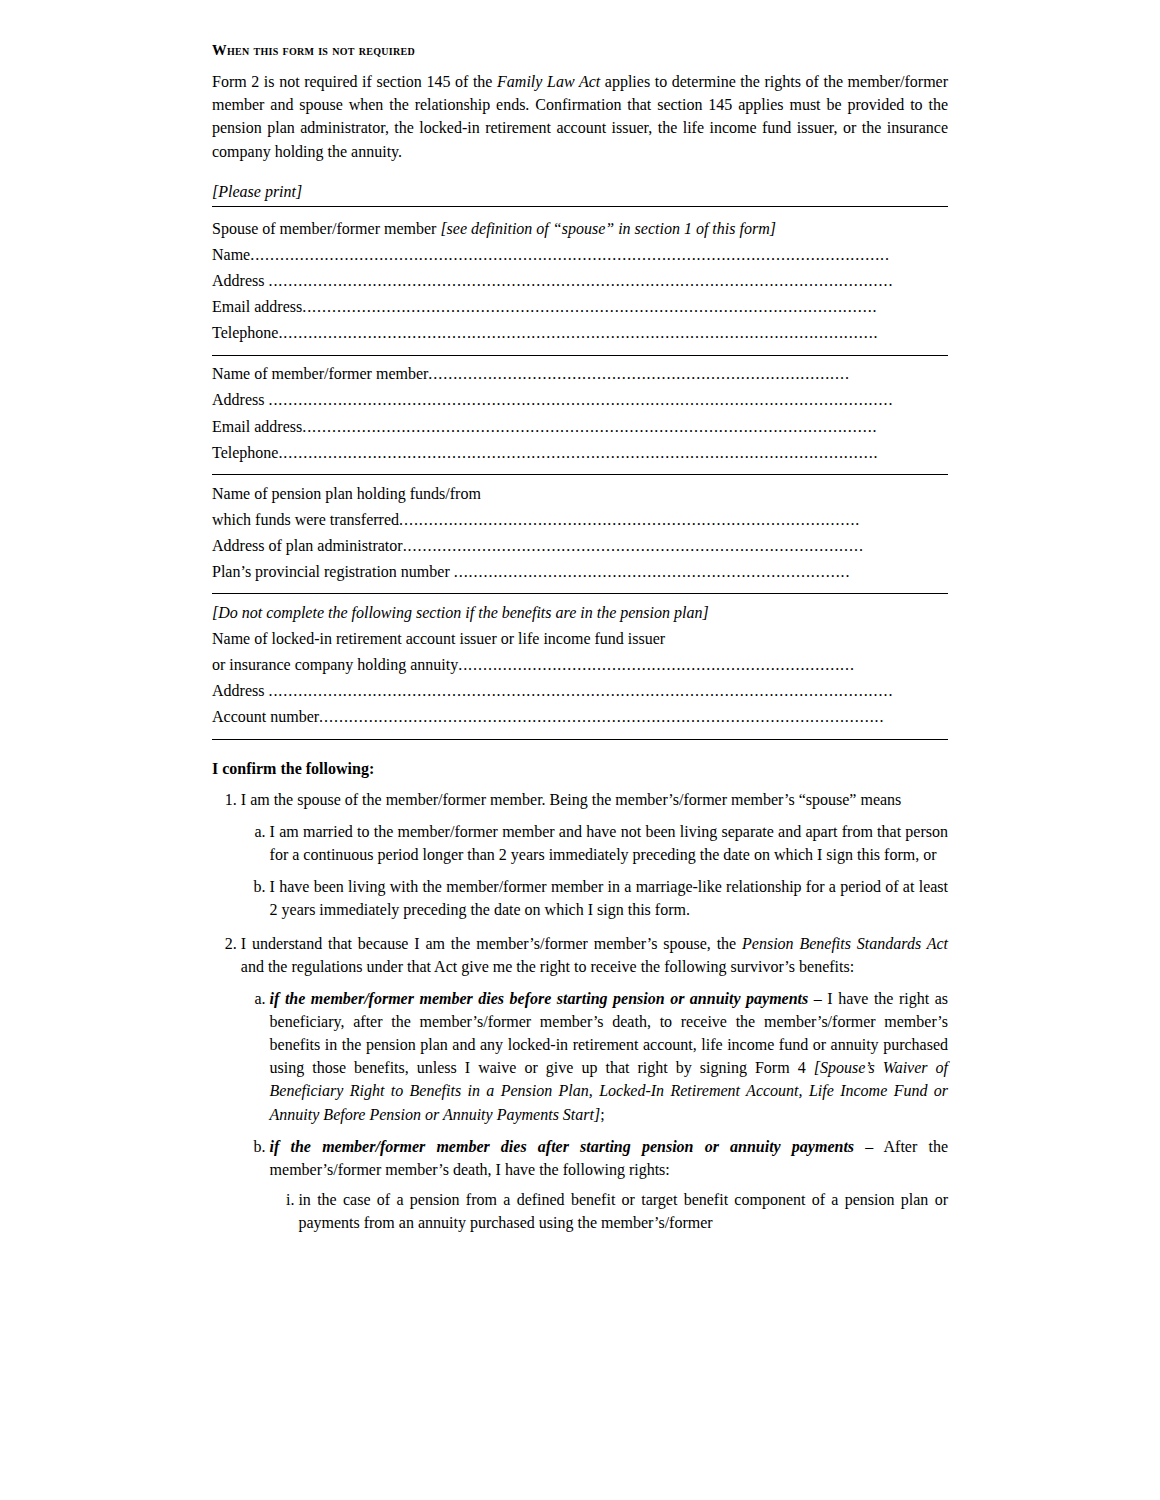When this form is not required
Form 2 is not required if section 145 of the Family Law Act applies to determine the rights of the member/former member and spouse when the relationship ends. Confirmation that section 145 applies must be provided to the pension plan administrator, the locked-in retirement account issuer, the life income fund issuer, or the insurance company holding the annuity.
[Please print]
Spouse of member/former member [see definition of “spouse” in section 1 of this form]
Name.................................................................................................................................
Address ..............................................................................................................................
Email address....................................................................................................................
Telephone.........................................................................................................................
Name of member/former member.....................................................................................
Address ..............................................................................................................................
Email address....................................................................................................................
Telephone.........................................................................................................................
Name of pension plan holding funds/from
which funds were transferred.............................................................................................
Address of plan administrator.............................................................................................
Plan’s provincial registration number ................................................................................
[Do not complete the following section if the benefits are in the pension plan]
Name of locked-in retirement account issuer or life income fund issuer
or insurance company holding annuity................................................................................
Address ..............................................................................................................................
Account number..................................................................................................................
I confirm the following:
I am the spouse of the member/former member. Being the member’s/former member’s “spouse” means
I am married to the member/former member and have not been living separate and apart from that person for a continuous period longer than 2 years immediately preceding the date on which I sign this form, or
I have been living with the member/former member in a marriage-like relationship for a period of at least 2 years immediately preceding the date on which I sign this form.
I understand that because I am the member’s/former member’s spouse, the Pension Benefits Standards Act and the regulations under that Act give me the right to receive the following survivor’s benefits:
if the member/former member dies before starting pension or annuity payments – I have the right as beneficiary, after the member’s/former member’s death, to receive the member’s/former member’s benefits in the pension plan and any locked-in retirement account, life income fund or annuity purchased using those benefits, unless I waive or give up that right by signing Form 4 [Spouse’s Waiver of Beneficiary Right to Benefits in a Pension Plan, Locked-In Retirement Account, Life Income Fund or Annuity Before Pension or Annuity Payments Start];
if the member/former member dies after starting pension or annuity payments – After the member’s/former member’s death, I have the following rights:
in the case of a pension from a defined benefit or target benefit component of a pension plan or payments from an annuity purchased using the member’s/former